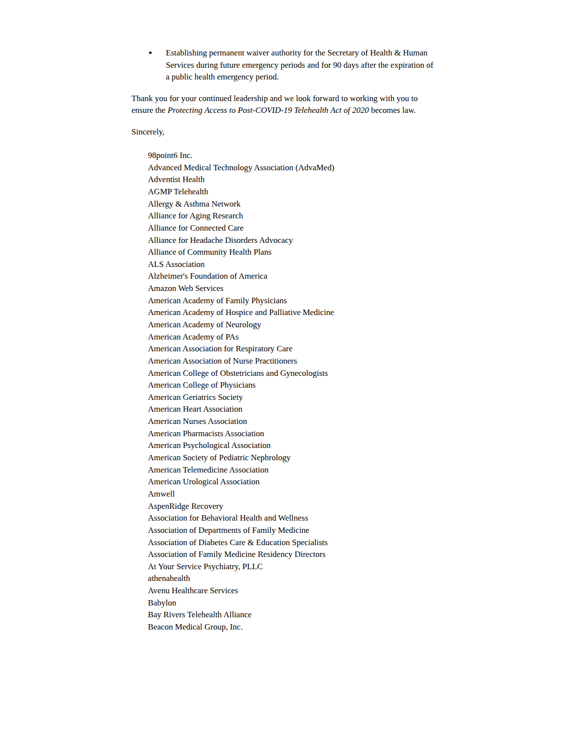Establishing permanent waiver authority for the Secretary of Health & Human Services during future emergency periods and for 90 days after the expiration of a public health emergency period.
Thank you for your continued leadership and we look forward to working with you to ensure the Protecting Access to Post-COVID-19 Telehealth Act of 2020 becomes law.
Sincerely,
98point6 Inc.
Advanced Medical Technology Association (AdvaMed)
Adventist Health
AGMP Telehealth
Allergy & Asthma Network
Alliance for Aging Research
Alliance for Connected Care
Alliance for Headache Disorders Advocacy
Alliance of Community Health Plans
ALS Association
Alzheimer's Foundation of America
Amazon Web Services
American Academy of Family Physicians
American Academy of Hospice and Palliative Medicine
American Academy of Neurology
American Academy of PAs
American Association for Respiratory Care
American Association of Nurse Practitioners
American College of Obstetricians and Gynecologists
American College of Physicians
American Geriatrics Society
American Heart Association
American Nurses Association
American Pharmacists Association
American Psychological Association
American Society of Pediatric Nephrology
American Telemedicine Association
American Urological Association
Amwell
AspenRidge Recovery
Association for Behavioral Health and Wellness
Association of Departments of Family Medicine
Association of Diabetes Care & Education Specialists
Association of Family Medicine Residency Directors
At Your Service Psychiatry, PLLC
athenahealth
Avenu Healthcare Services
Babylon
Bay Rivers Telehealth Alliance
Beacon Medical Group, Inc.